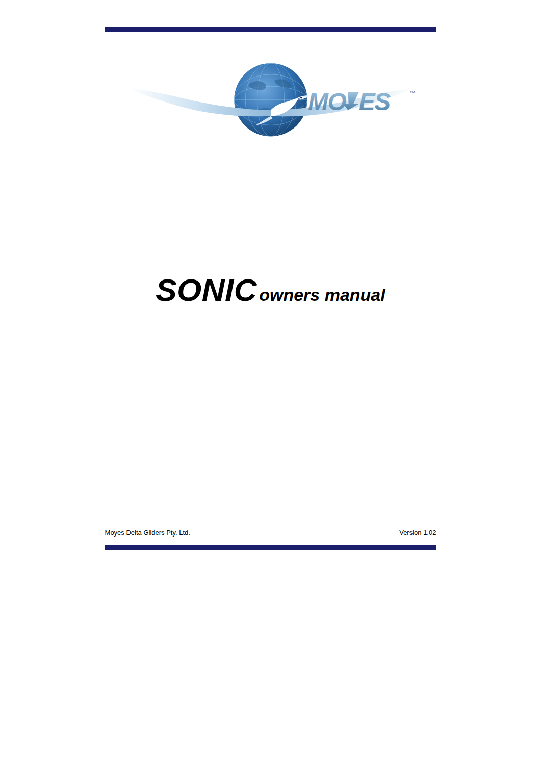MO ES ™
SONIC owners manual
Moyes Delta Gliders Pty. Ltd.
Version 1.02